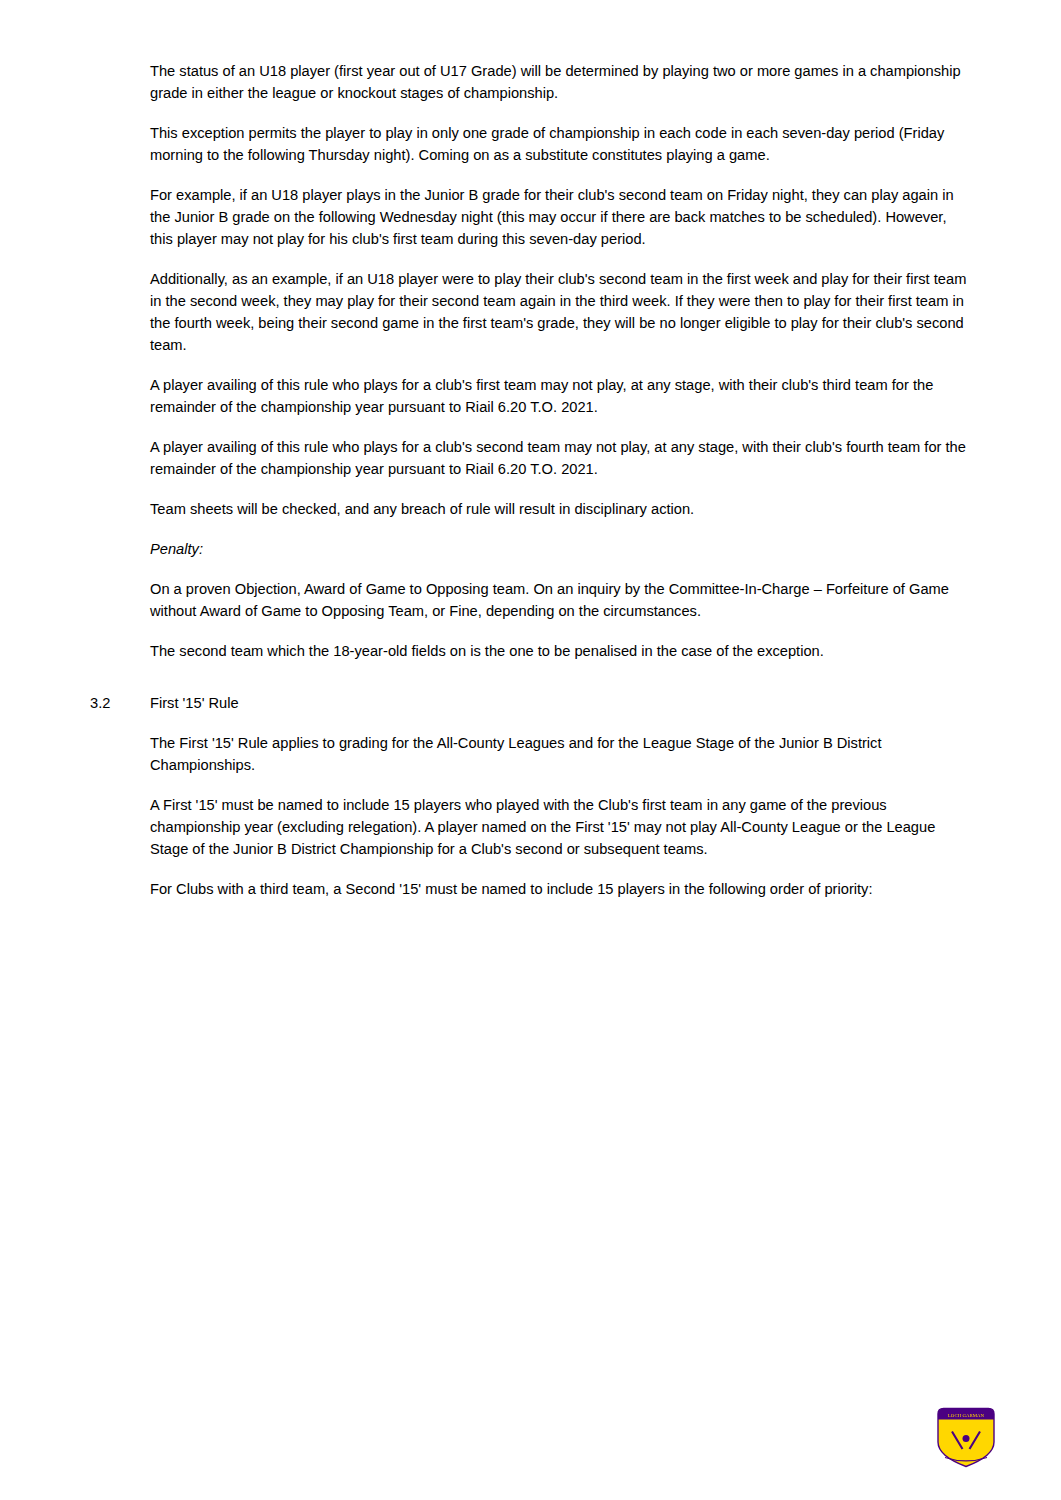The status of an U18 player (first year out of U17 Grade) will be determined by playing two or more games in a championship grade in either the league or knockout stages of championship.
This exception permits the player to play in only one grade of championship in each code in each seven-day period (Friday morning to the following Thursday night). Coming on as a substitute constitutes playing a game.
For example, if an U18 player plays in the Junior B grade for their club's second team on Friday night, they can play again in the Junior B grade on the following Wednesday night (this may occur if there are back matches to be scheduled). However, this player may not play for his club's first team during this seven-day period.
Additionally, as an example, if an U18 player were to play their club's second team in the first week and play for their first team in the second week, they may play for their second team again in the third week. If they were then to play for their first team in the fourth week, being their second game in the first team's grade, they will be no longer eligible to play for their club's second team.
A player availing of this rule who plays for a club's first team may not play, at any stage, with their club's third team for the remainder of the championship year pursuant to Riail 6.20 T.O. 2021.
A player availing of this rule who plays for a club's second team may not play, at any stage, with their club's fourth team for the remainder of the championship year pursuant to Riail 6.20 T.O. 2021.
Team sheets will be checked, and any breach of rule will result in disciplinary action.
Penalty:
On a proven Objection, Award of Game to Opposing team. On an inquiry by the Committee-In-Charge – Forfeiture of Game without Award of Game to Opposing Team, or Fine, depending on the circumstances.
The second team which the 18-year-old fields on is the one to be penalised in the case of the exception.
3.2
First '15' Rule
The First '15' Rule applies to grading for the All-County Leagues and for the League Stage of the Junior B District Championships.
A First '15' must be named to include 15 players who played with the Club's first team in any game of the previous championship year (excluding relegation). A player named on the First '15' may not play All-County League or the League Stage of the Junior B District Championship for a Club's second or subsequent teams.
For Clubs with a third team, a Second '15' must be named to include 15 players in the following order of priority:
LOCH GARMAN